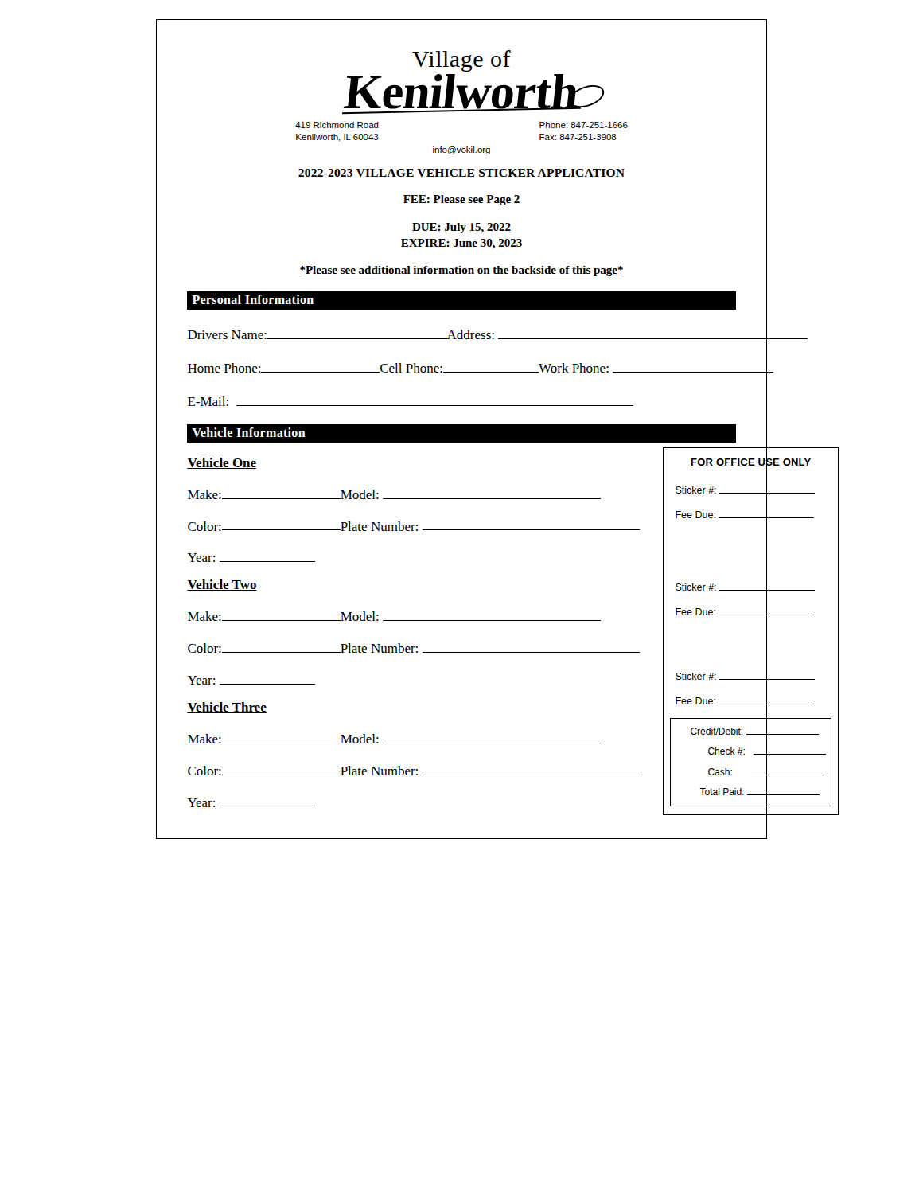Village of
Kenilworth
419 Richmond Road
Kenilworth, IL 60043
Phone: 847-251-1666
Fax: 847-251-3908
info@vokil.org
2022-2023 VILLAGE VEHICLE STICKER APPLICATION
FEE: Please see Page 2
DUE: July 15, 2022
EXPIRE: June 30, 2023
*Please see additional information on the backside of this page*
Personal Information
Drivers Name: Address:
Home Phone: Cell Phone: Work Phone:
E-Mail:
Vehicle Information
Vehicle One
Make: Model:
Color: Plate Number:
Year:
Vehicle Two
Make: Model:
Color: Plate Number:
Year:
Vehicle Three
Make: Model:
Color: Plate Number:
Year:
FOR OFFICE USE ONLY
Sticker #:
Fee Due:
Sticker #:
Fee Due:
Sticker #:
Fee Due:
Credit/Debit:
Check #:
Cash:
Total Paid: